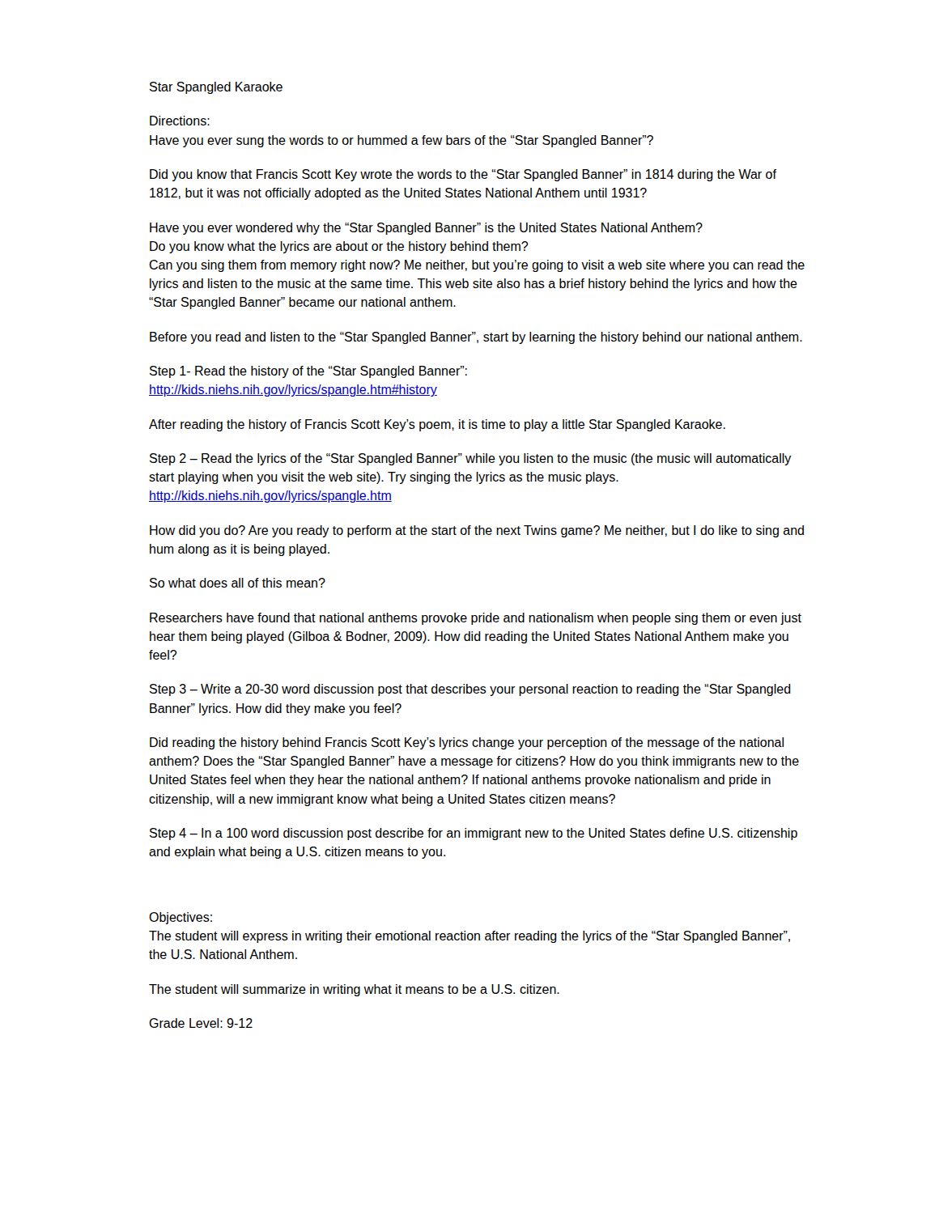Star Spangled Karaoke
Directions:
Have you ever sung the words to or hummed a few bars of the “Star Spangled Banner”?
Did you know that Francis Scott Key wrote the words to the “Star Spangled Banner” in 1814 during the War of 1812, but it was not officially adopted as the United States National Anthem until 1931?
Have you ever wondered why the “Star Spangled Banner” is the United States National Anthem?
Do you know what the lyrics are about or the history behind them?
Can you sing them from memory right now? Me neither, but you’re going to visit a web site where you can read the lyrics and listen to the music at the same time. This web site also has a brief history behind the lyrics and how the “Star Spangled Banner” became our national anthem.
Before you read and listen to the “Star Spangled Banner”, start by learning the history behind our national anthem.
Step 1- Read the history of the “Star Spangled Banner”:
http://kids.niehs.nih.gov/lyrics/spangle.htm#history
After reading the history of Francis Scott Key’s poem, it is time to play a little Star Spangled Karaoke.
Step 2 – Read the lyrics of the “Star Spangled Banner” while you listen to the music (the music will automatically start playing when you visit the web site). Try singing the lyrics as the music plays.
http://kids.niehs.nih.gov/lyrics/spangle.htm
How did you do? Are you ready to perform at the start of the next Twins game? Me neither, but I do like to sing and hum along as it is being played.
So what does all of this mean?
Researchers have found that national anthems provoke pride and nationalism when people sing them or even just hear them being played (Gilboa & Bodner, 2009). How did reading the United States National Anthem make you feel?
Step 3 – Write a 20-30 word discussion post that describes your personal reaction to reading the “Star Spangled Banner” lyrics. How did they make you feel?
Did reading the history behind Francis Scott Key’s lyrics change your perception of the message of the national anthem? Does the “Star Spangled Banner” have a message for citizens? How do you think immigrants new to the United States feel when they hear the national anthem? If national anthems provoke nationalism and pride in citizenship, will a new immigrant know what being a United States citizen means?
Step 4 – In a 100 word discussion post describe for an immigrant new to the United States define U.S. citizenship and explain what being a U.S. citizen means to you.
Objectives:
The student will express in writing their emotional reaction after reading the lyrics of the “Star Spangled Banner”, the U.S. National Anthem.
The student will summarize in writing what it means to be a U.S. citizen.
Grade Level: 9-12